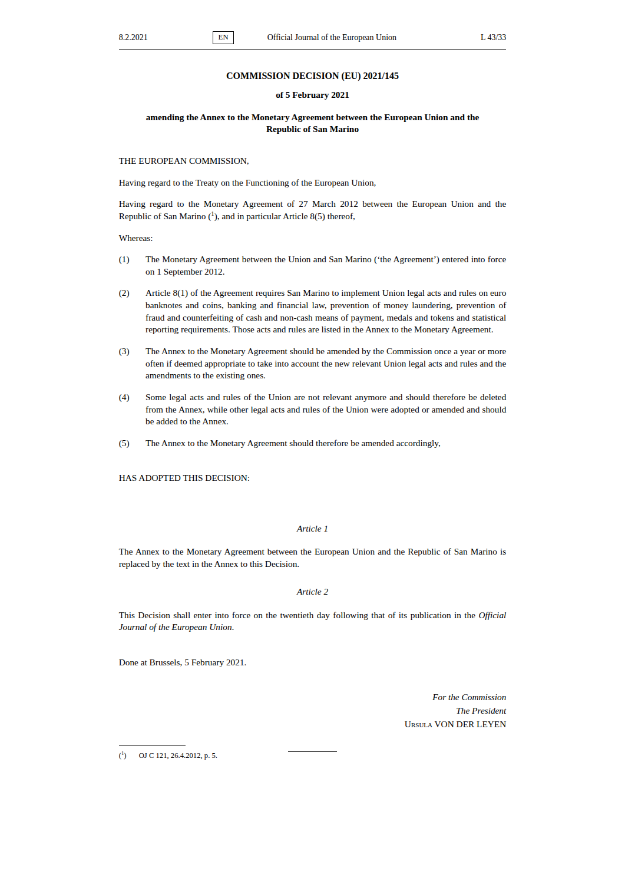8.2.2021
EN
Official Journal of the European Union
L 43/33
COMMISSION DECISION (EU) 2021/145
of 5 February 2021
amending the Annex to the Monetary Agreement between the European Union and the Republic of San Marino
The European Commission,
Having regard to the Treaty on the Functioning of the European Union,
Having regard to the Monetary Agreement of 27 March 2012 between the European Union and the Republic of San Marino (1), and in particular Article 8(5) thereof,
Whereas:
(1)
The Monetary Agreement between the Union and San Marino (‘the Agreement’) entered into force on 1 September 2012.
(2)
Article 8(1) of the Agreement requires San Marino to implement Union legal acts and rules on euro banknotes and coins, banking and financial law, prevention of money laundering, prevention of fraud and counterfeiting of cash and non-cash means of payment, medals and tokens and statistical reporting requirements. Those acts and rules are listed in the Annex to the Monetary Agreement.
(3)
The Annex to the Monetary Agreement should be amended by the Commission once a year or more often if deemed appropriate to take into account the new relevant Union legal acts and rules and the amendments to the existing ones.
(4)
Some legal acts and rules of the Union are not relevant anymore and should therefore be deleted from the Annex, while other legal acts and rules of the Union were adopted or amended and should be added to the Annex.
(5)
The Annex to the Monetary Agreement should therefore be amended accordingly,
Has adopted this Decision:
Article 1
The Annex to the Monetary Agreement between the European Union and the Republic of San Marino is replaced by the text in the Annex to this Decision.
Article 2
This Decision shall enter into force on the twentieth day following that of its publication in the Official Journal of the European Union.
Done at Brussels, 5 February 2021.
For the Commission
The President
Ursula VON DER LEYEN
(1)
OJ C 121, 26.4.2012, p. 5.